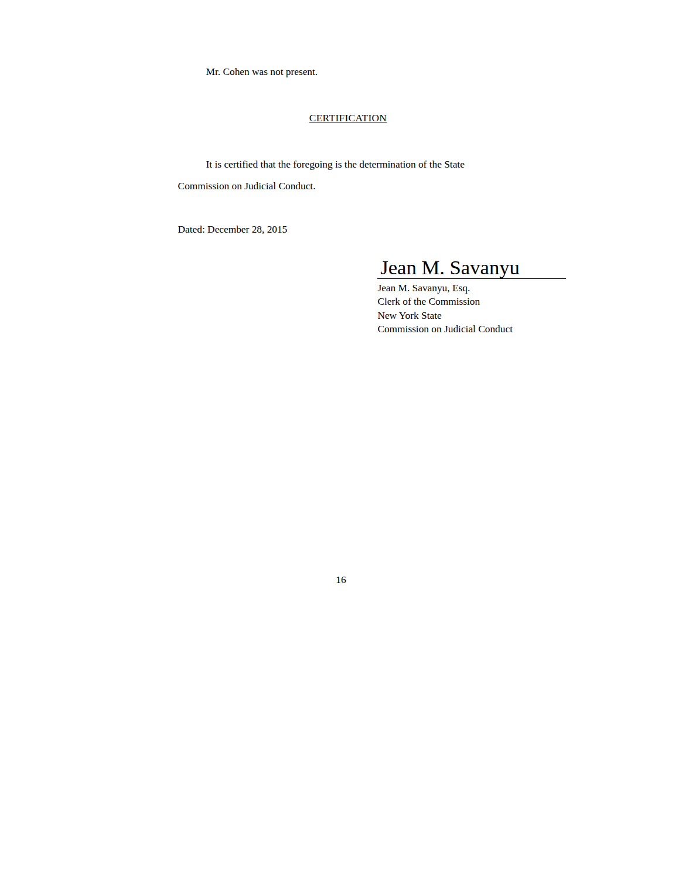Mr. Cohen was not present.
CERTIFICATION
It is certified that the foregoing is the determination of the State Commission on Judicial Conduct.
Dated: December 28, 2015
Jean M. Savanyu
Jean M. Savanyu, Esq.
Clerk of the Commission
New York State
Commission on Judicial Conduct
16